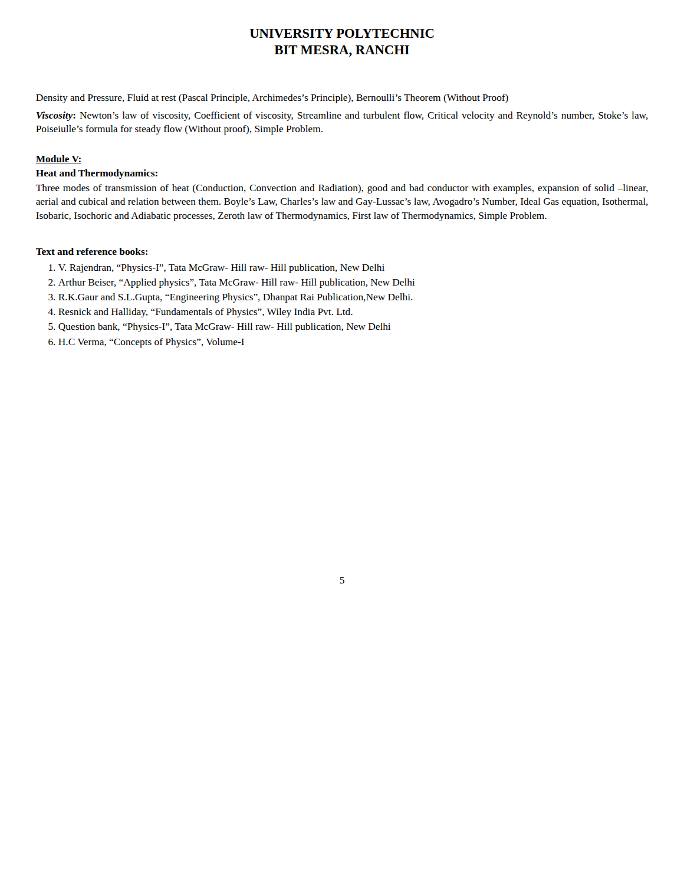UNIVERSITY POLYTECHNIC BIT MESRA, RANCHI
Density and Pressure, Fluid at rest (Pascal Principle, Archimedes’s Principle), Bernoulli’s Theorem (Without Proof)
Viscosity: Newton’s law of viscosity, Coefficient of viscosity, Streamline and turbulent flow, Critical velocity and Reynold’s number, Stoke’s law, Poiseiulle’s formula for steady flow (Without proof), Simple Problem.
Module V:
Heat and Thermodynamics:
Three modes of transmission of heat (Conduction, Convection and Radiation), good and bad conductor with examples, expansion of solid –linear, aerial and cubical and relation between them. Boyle’s Law, Charles’s law and Gay-Lussac’s law, Avogadro’s Number, Ideal Gas equation, Isothermal, Isobaric, Isochoric and Adiabatic processes, Zeroth law of Thermodynamics, First law of Thermodynamics, Simple Problem.
Text and reference books:
V. Rajendran, “Physics-I”, Tata McGraw- Hill raw- Hill publication, New Delhi
Arthur Beiser, “Applied physics”, Tata McGraw- Hill raw- Hill publication, New Delhi
R.K.Gaur and S.L.Gupta, “Engineering Physics”, Dhanpat Rai Publication,New Delhi.
Resnick and Halliday, “Fundamentals of Physics”, Wiley India Pvt. Ltd.
Question bank, “Physics-I”, Tata McGraw- Hill raw- Hill publication, New Delhi
H.C Verma, “Concepts of Physics”, Volume-I
5